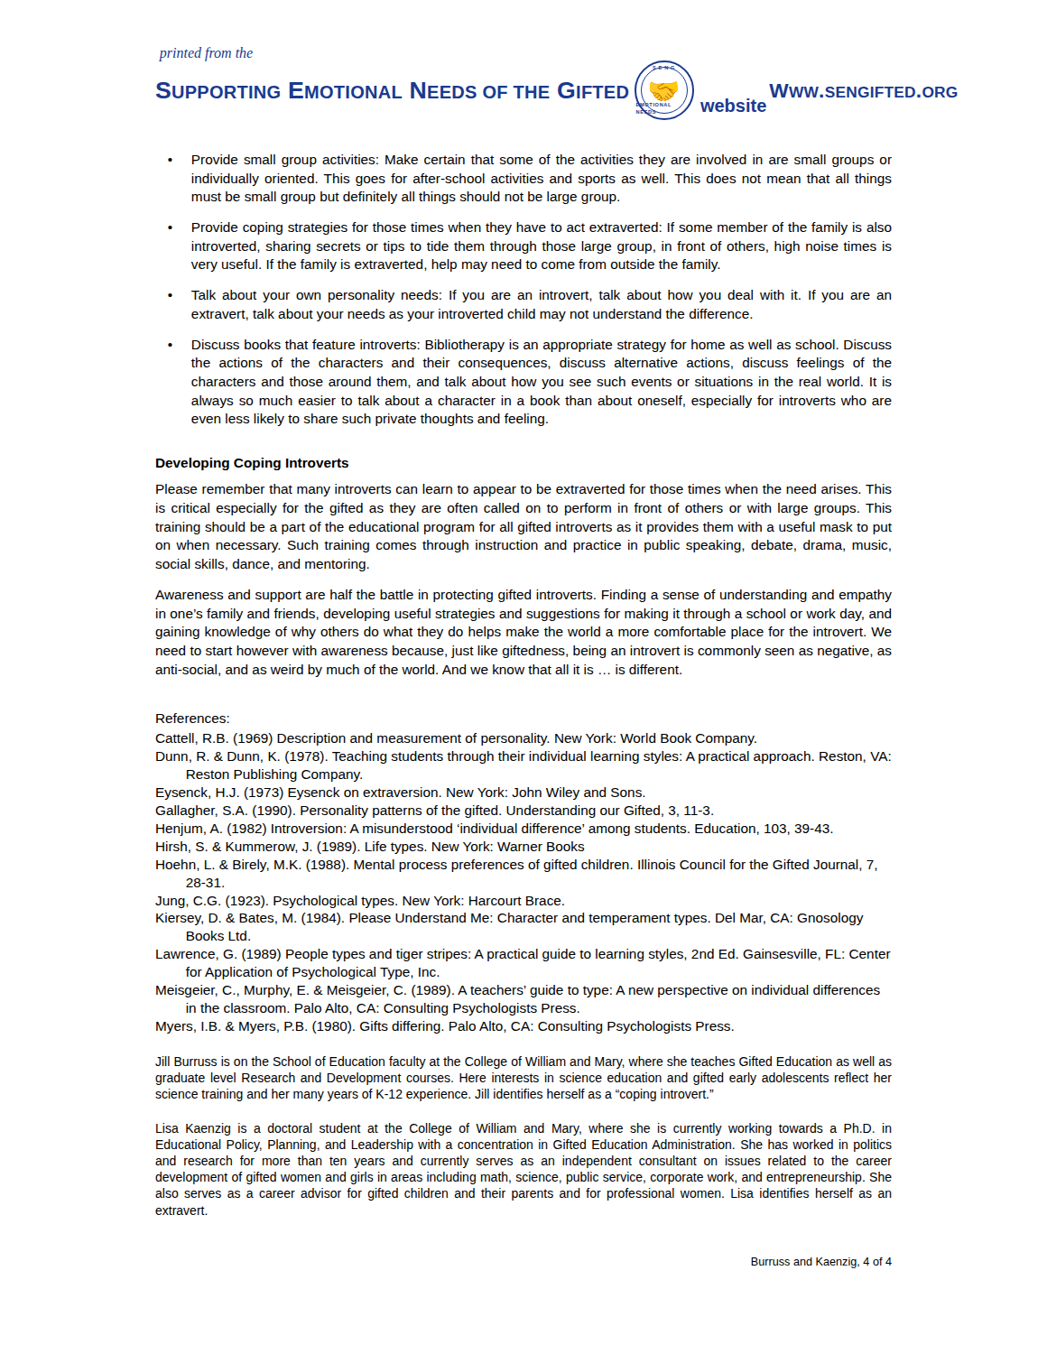printed from the
SUPPORTING EMOTIONAL NEEDS OF THE GIFTED S E N G 🤝 EMOTIONAL NEEDS website WWW.SENGIFTED.ORG
Provide small group activities: Make certain that some of the activities they are involved in are small groups or individually oriented. This goes for after-school activities and sports as well. This does not mean that all things must be small group but definitely all things should not be large group.
Provide coping strategies for those times when they have to act extraverted: If some member of the family is also introverted, sharing secrets or tips to tide them through those large group, in front of others, high noise times is very useful. If the family is extraverted, help may need to come from outside the family.
Talk about your own personality needs: If you are an introvert, talk about how you deal with it. If you are an extravert, talk about your needs as your introverted child may not understand the difference.
Discuss books that feature introverts: Bibliotherapy is an appropriate strategy for home as well as school. Discuss the actions of the characters and their consequences, discuss alternative actions, discuss feelings of the characters and those around them, and talk about how you see such events or situations in the real world. It is always so much easier to talk about a character in a book than about oneself, especially for introverts who are even less likely to share such private thoughts and feeling.
Developing Coping Introverts
Please remember that many introverts can learn to appear to be extraverted for those times when the need arises. This is critical especially for the gifted as they are often called on to perform in front of others or with large groups. This training should be a part of the educational program for all gifted introverts as it provides them with a useful mask to put on when necessary. Such training comes through instruction and practice in public speaking, debate, drama, music, social skills, dance, and mentoring.
Awareness and support are half the battle in protecting gifted introverts. Finding a sense of understanding and empathy in one’s family and friends, developing useful strategies and suggestions for making it through a school or work day, and gaining knowledge of why others do what they do helps make the world a more comfortable place for the introvert. We need to start however with awareness because, just like giftedness, being an introvert is commonly seen as negative, as anti-social, and as weird by much of the world. And we know that all it is … is different.
References:
Cattell, R.B. (1969) Description and measurement of personality. New York: World Book Company.
Dunn, R. & Dunn, K. (1978). Teaching students through their individual learning styles: A practical approach. Reston, VA: Reston Publishing Company.
Eysenck, H.J. (1973) Eysenck on extraversion. New York: John Wiley and Sons.
Gallagher, S.A. (1990). Personality patterns of the gifted. Understanding our Gifted, 3, 11-3.
Henjum, A. (1982) Introversion: A misunderstood ‘individual difference’ among students. Education, 103, 39-43.
Hirsh, S. & Kummerow, J. (1989). Life types. New York: Warner Books
Hoehn, L. & Birely, M.K. (1988). Mental process preferences of gifted children. Illinois Council for the Gifted Journal, 7, 28-31.
Jung, C.G. (1923). Psychological types. New York: Harcourt Brace.
Kiersey, D. & Bates, M. (1984). Please Understand Me: Character and temperament types. Del Mar, CA: Gnosology Books Ltd.
Lawrence, G. (1989) People types and tiger stripes: A practical guide to learning styles, 2nd Ed. Gainsesville, FL: Center for Application of Psychological Type, Inc.
Meisgeier, C., Murphy, E. & Meisgeier, C. (1989). A teachers’ guide to type: A new perspective on individual differences in the classroom. Palo Alto, CA: Consulting Psychologists Press.
Myers, I.B. & Myers, P.B. (1980). Gifts differing. Palo Alto, CA: Consulting Psychologists Press.
Jill Burruss is on the School of Education faculty at the College of William and Mary, where she teaches Gifted Education as well as graduate level Research and Development courses. Here interests in science education and gifted early adolescents reflect her science training and her many years of K-12 experience. Jill identifies herself as a “coping introvert.”
Lisa Kaenzig is a doctoral student at the College of William and Mary, where she is currently working towards a Ph.D. in Educational Policy, Planning, and Leadership with a concentration in Gifted Education Administration. She has worked in politics and research for more than ten years and currently serves as an independent consultant on issues related to the career development of gifted women and girls in areas including math, science, public service, corporate work, and entrepreneurship. She also serves as a career advisor for gifted children and their parents and for professional women. Lisa identifies herself as an extravert.
Burruss and Kaenzig, 4 of 4